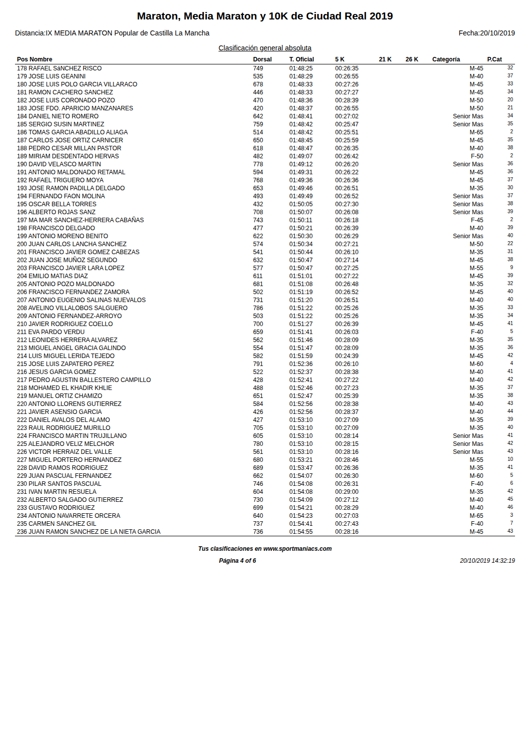Maraton, Media Maraton y 10K de Ciudad Real 2019
Distancia:IX MEDIA MARATON Popular de Castilla La Mancha Fecha:20/10/2019
Clasificación general absoluta
| Pos Nombre | Dorsal | T. Oficial | 5 K | 21 K | 26 K | Categoría | P.Cat |
| --- | --- | --- | --- | --- | --- | --- | --- |
| 178 RAFAEL SáNCHEZ RISCO | 749 | 01:48:25 | 00:26:35 | | | M-45 | 32 |
| 179 JOSE LUIS GEANINI | 535 | 01:48:29 | 00:26:55 | | | M-40 | 37 |
| 180 JOSE LUIS POLO GARCIA VILLARACO | 678 | 01:48:33 | 00:27:26 | | | M-45 | 33 |
| 181 RAMON CACHERO SANCHEZ | 446 | 01:48:33 | 00:27:27 | | | M-45 | 34 |
| 182 JOSE LUIS CORONADO POZO | 470 | 01:48:36 | 00:28:39 | | | M-50 | 20 |
| 183 JOSE FDO. APARICIO MANZANARES | 420 | 01:48:37 | 00:26:55 | | | M-50 | 21 |
| 184 DANIEL NIETO ROMERO | 642 | 01:48:41 | 00:27:02 | | | Senior Mas | 34 |
| 185 SERGIO SUSIN MARTINEZ | 759 | 01:48:42 | 00:25:47 | | | Senior Mas | 35 |
| 186 TOMAS GARCIA ABADILLO ALIAGA | 514 | 01:48:42 | 00:25:51 | | | M-65 | 2 |
| 187 CARLOS JOSE ORTIZ CARNICER | 650 | 01:48:45 | 00:25:59 | | | M-45 | 35 |
| 188 PEDRO CESAR MILLAN PASTOR | 618 | 01:48:47 | 00:26:35 | | | M-40 | 38 |
| 189 MIRIAM DESDENTADO HERVAS | 482 | 01:49:07 | 00:26:42 | | | F-50 | 2 |
| 190 DAVID VELASCO MARTIN | 778 | 01:49:12 | 00:26:20 | | | Senior Mas | 36 |
| 191 ANTONIO MALDONADO RETAMAL | 594 | 01:49:31 | 00:26:22 | | | M-45 | 36 |
| 192 RAFAEL TRIGUERO MOYA | 768 | 01:49:36 | 00:26:36 | | | M-45 | 37 |
| 193 JOSE RAMON PADILLA DELGADO | 653 | 01:49:46 | 00:26:51 | | | M-35 | 30 |
| 194 FERNANDO FAON MOLINA | 493 | 01:49:49 | 00:26:52 | | | Senior Mas | 37 |
| 195 OSCAR BELLA TORRES | 432 | 01:50:05 | 00:27:30 | | | Senior Mas | 38 |
| 196 ALBERTO ROJAS SANZ | 708 | 01:50:07 | 00:26:08 | | | Senior Mas | 39 |
| 197 MA MAR SANCHEZ-HERRERA CABAÑAS | 743 | 01:50:11 | 00:26:18 | | | F-45 | 2 |
| 198 FRANCISCO DELGADO | 477 | 01:50:21 | 00:26:39 | | | M-40 | 39 |
| 199 ANTONIO MORENO BENITO | 622 | 01:50:30 | 00:26:29 | | | Senior Mas | 40 |
| 200 JUAN CARLOS LANCHA SANCHEZ | 574 | 01:50:34 | 00:27:21 | | | M-50 | 22 |
| 201 FRANCISCO JAVIER GOMEZ CABEZAS | 541 | 01:50:44 | 00:26:10 | | | M-35 | 31 |
| 202 JUAN JOSE MUÑOZ SEGUNDO | 632 | 01:50:47 | 00:27:14 | | | M-45 | 38 |
| 203 FRANCISCO JAVIER LARA LOPEZ | 577 | 01:50:47 | 00:27:25 | | | M-55 | 9 |
| 204 EMILIO MATIAS DIAZ | 611 | 01:51:01 | 00:27:22 | | | M-45 | 39 |
| 205 ANTONIO POZO MALDONADO | 681 | 01:51:08 | 00:26:48 | | | M-35 | 32 |
| 206 FRANCISCO FERNANDEZ ZAMORA | 502 | 01:51:19 | 00:26:52 | | | M-45 | 40 |
| 207 ANTONIO EUGENIO SALINAS NUEVALOS | 731 | 01:51:20 | 00:26:51 | | | M-40 | 40 |
| 208 AVELINO VILLALOBOS SALGUERO | 786 | 01:51:22 | 00:25:26 | | | M-35 | 33 |
| 209 ANTONIO FERNANDEZ-ARROYO | 503 | 01:51:22 | 00:25:26 | | | M-35 | 34 |
| 210 JAVIER RODRIGUEZ COELLO | 700 | 01:51:27 | 00:26:39 | | | M-45 | 41 |
| 211 EVA PARDO VERDU | 659 | 01:51:41 | 00:26:03 | | | F-40 | 5 |
| 212 LEONIDES HERRERA ALVAREZ | 562 | 01:51:46 | 00:28:09 | | | M-35 | 35 |
| 213 MIGUEL ANGEL GRACIA GALINDO | 554 | 01:51:47 | 00:28:09 | | | M-35 | 36 |
| 214 LUIS MIGUEL LERIDA TEJEDO | 582 | 01:51:59 | 00:24:39 | | | M-45 | 42 |
| 215 JOSE LUIS ZAPATERO PEREZ | 791 | 01:52:36 | 00:26:10 | | | M-60 | 4 |
| 216 JESUS GARCIA GOMEZ | 522 | 01:52:37 | 00:28:38 | | | M-40 | 41 |
| 217 PEDRO AGUSTIN BALLESTERO CAMPILLO | 428 | 01:52:41 | 00:27:22 | | | M-40 | 42 |
| 218 MOHAMED EL KHADIR KHLIE | 488 | 01:52:46 | 00:27:23 | | | M-35 | 37 |
| 219 MANUEL ORTIZ CHAMIZO | 651 | 01:52:47 | 00:25:39 | | | M-35 | 38 |
| 220 ANTONIO LLORENS GUTIERREZ | 584 | 01:52:56 | 00:28:38 | | | M-40 | 43 |
| 221 JAVIER ASENSIO GARCIA | 426 | 01:52:56 | 00:28:37 | | | M-40 | 44 |
| 222 DANIEL AVALOS DEL ALAMO | 427 | 01:53:10 | 00:27:09 | | | M-35 | 39 |
| 223 RAUL RODRIGUEZ MURILLO | 705 | 01:53:10 | 00:27:09 | | | M-35 | 40 |
| 224 FRANCISCO MARTIN TRUJILLANO | 605 | 01:53:10 | 00:28:14 | | | Senior Mas | 41 |
| 225 ALEJANDRO VELIZ MELCHOR | 780 | 01:53:10 | 00:28:15 | | | Senior Mas | 42 |
| 226 VICTOR HERRAIZ DEL VALLE | 561 | 01:53:10 | 00:28:16 | | | Senior Mas | 43 |
| 227 MIGUEL PORTERO HERNANDEZ | 680 | 01:53:21 | 00:28:46 | | | M-55 | 10 |
| 228 DAVID RAMOS RODRIGUEZ | 689 | 01:53:47 | 00:26:36 | | | M-35 | 41 |
| 229 JUAN PASCUAL FERNANDEZ | 662 | 01:54:07 | 00:26:30 | | | M-60 | 5 |
| 230 PILAR SANTOS PASCUAL | 746 | 01:54:08 | 00:26:31 | | | F-40 | 6 |
| 231 IVAN MARTIN RESUELA | 604 | 01:54:08 | 00:29:00 | | | M-35 | 42 |
| 232 ALBERTO SALGADO GUTIERREZ | 730 | 01:54:09 | 00:27:12 | | | M-40 | 45 |
| 233 GUSTAVO RODRIGUEZ | 699 | 01:54:21 | 00:28:29 | | | M-40 | 46 |
| 234 ANTONIO NAVARRETE ORCERA | 640 | 01:54:23 | 00:27:03 | | | M-65 | 3 |
| 235 CARMEN SANCHEZ GIL | 737 | 01:54:41 | 00:27:43 | | | F-40 | 7 |
| 236 JUAN RAMON SANCHEZ DE LA NIETA GARCIA | 736 | 01:54:55 | 00:28:16 | | | M-45 | 43 |
Tus clasificaciones en www.sportmaniacs.com
Página 4 of 6 20/10/2019 14:32:19